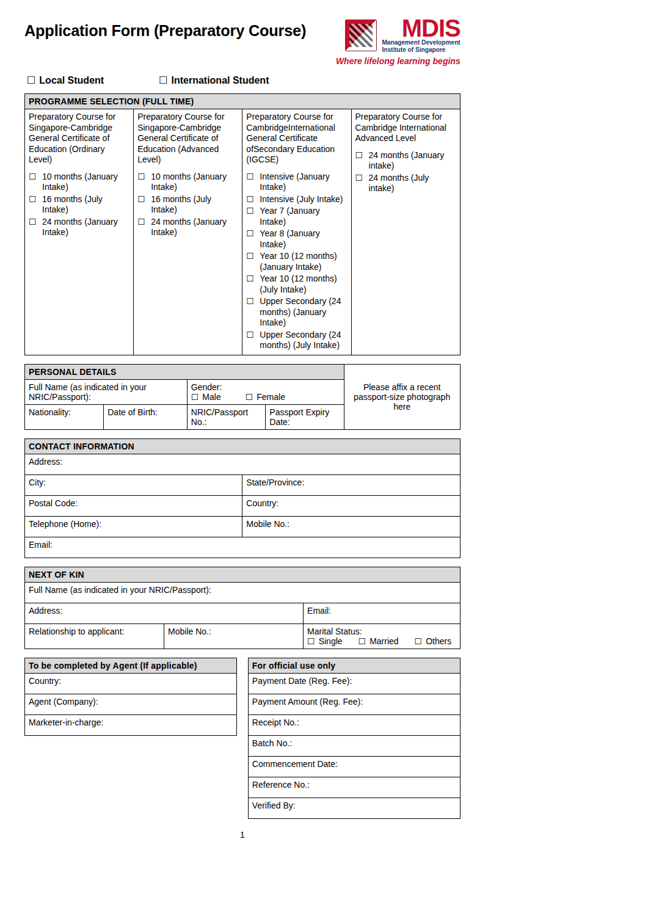Application Form (Preparatory Course)
MDIS
Management Development
Institute of Singapore
Where lifelong learning begins
☐Local Student ☐International Student
| PROGRAMME SELECTION (FULL TIME) |
| Preparatory Course for Singapore-Cambridge General Certificate of Education (Ordinary Level) ☐ 10 months (January Intake) ☐ 16 months (July Intake) ☐ 24 months (January Intake) | Preparatory Course for Singapore-Cambridge General Certificate of Education (Advanced Level) ☐ 10 months (January Intake) ☐ 16 months (July Intake) ☐ 24 months (January Intake) | Preparatory Course for CambridgeInternational General Certificate ofSecondary Education (IGCSE) ☐ Intensive (January Intake) ☐ Intensive (July Intake) ☐ Year 7 (January Intake) ☐ Year 8 (January Intake) ☐ Year 10 (12 months) (January Intake) ☐ Year 10 (12 months) (July Intake) ☐ Upper Secondary (24 months) (January Intake) ☐ Upper Secondary (24 months) (July Intake) | Preparatory Course for Cambridge International Advanced Level ☐ 24 months (January intake) ☐ 24 months (July intake) |
| PERSONAL DETAILS |
| Full Name (as indicated in your NRIC/Passport): | Gender: ☐ Male ☐ Female |
| Nationality: | Date of Birth: | NRIC/Passport No.: | Passport Expiry Date: |
Please affix a recent passport-size photograph here
| CONTACT INFORMATION |
| Address: |
| City: | State/Province: |
| Postal Code: | Country: |
| Telephone (Home): | Mobile No.: |
| Email: |
| NEXT OF KIN |
| Full Name (as indicated in your NRIC/Passport): |
| Address: | Email: |
| Relationship to applicant: | Mobile No.: | Marital Status: ☐ Single ☐ Married ☐ Others |
| To be completed by Agent (If applicable) |
| Country: |
| Agent (Company): |
| Marketer-in-charge: |
| For official use only |
| Payment Date (Reg. Fee): |
| Payment Amount (Reg. Fee): |
| Receipt No.: |
| Batch No.: |
| Commencement Date: |
| Reference No.: |
| Verified By: |
1